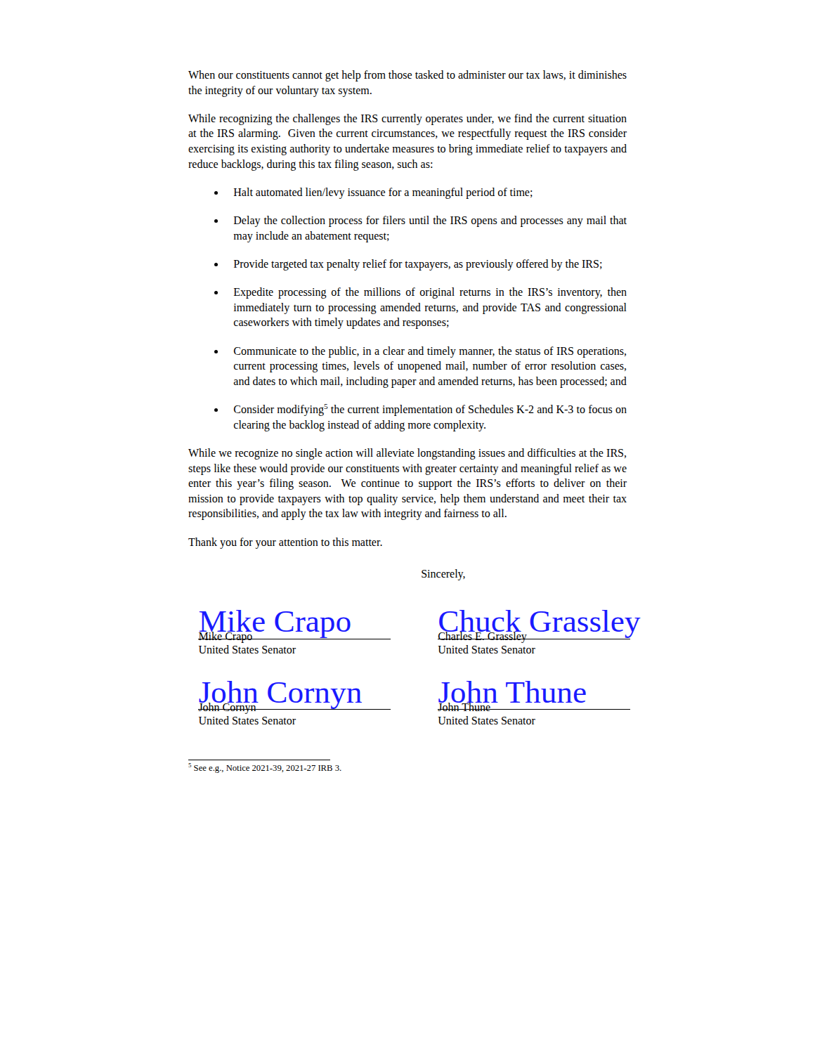When our constituents cannot get help from those tasked to administer our tax laws, it diminishes the integrity of our voluntary tax system.
While recognizing the challenges the IRS currently operates under, we find the current situation at the IRS alarming. Given the current circumstances, we respectfully request the IRS consider exercising its existing authority to undertake measures to bring immediate relief to taxpayers and reduce backlogs, during this tax filing season, such as:
Halt automated lien/levy issuance for a meaningful period of time;
Delay the collection process for filers until the IRS opens and processes any mail that may include an abatement request;
Provide targeted tax penalty relief for taxpayers, as previously offered by the IRS;
Expedite processing of the millions of original returns in the IRS’s inventory, then immediately turn to processing amended returns, and provide TAS and congressional caseworkers with timely updates and responses;
Communicate to the public, in a clear and timely manner, the status of IRS operations, current processing times, levels of unopened mail, number of error resolution cases, and dates to which mail, including paper and amended returns, has been processed; and
Consider modifying5 the current implementation of Schedules K-2 and K-3 to focus on clearing the backlog instead of adding more complexity.
While we recognize no single action will alleviate longstanding issues and difficulties at the IRS, steps like these would provide our constituents with greater certainty and meaningful relief as we enter this year’s filing season. We continue to support the IRS’s efforts to deliver on their mission to provide taxpayers with top quality service, help them understand and meet their tax responsibilities, and apply the tax law with integrity and fairness to all.
Thank you for your attention to this matter.
Sincerely,
| Mike Crapo Mike Crapo United States Senator | Chuck Grassley Charles E. Grassley United States Senator |
| John Cornyn John Cornyn United States Senator | John Thune John Thune United States Senator |
5 See e.g., Notice 2021-39, 2021-27 IRB 3.